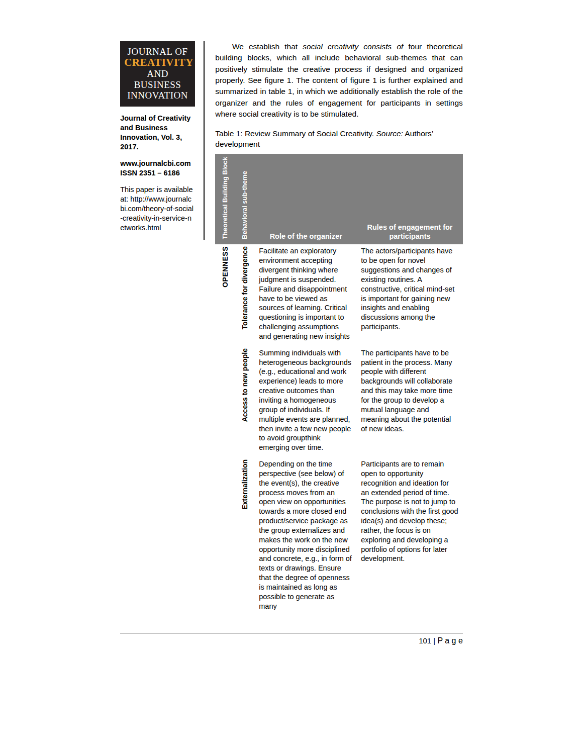JOURNAL OF
CREATIVITY
AND BUSINESS
INNOVATION
Journal of Creativity and Business Innovation, Vol. 3, 2017.
www.journalcbi.com
ISSN 2351 – 6186
This paper is available at: http://www.journalcbi.com/theory-of-social-creativity-in-service-networks.html
We establish that social creativity consists of four theoretical building blocks, which all include behavioral sub-themes that can positively stimulate the creative process if designed and organized properly. See figure 1. The content of figure 1 is further explained and summarized in table 1, in which we additionally establish the role of the organizer and the rules of engagement for participants in settings where social creativity is to be stimulated.
Table 1: Review Summary of Social Creativity. Source: Authors’ development
| Theoretical Building Block | Behavioral sub-theme | Role of the organizer | Rules of engagement for participants |
| --- | --- | --- | --- |
| OPENNESS | Tolerance for divergence | Facilitate an exploratory environment accepting divergent thinking where judgment is suspended. Failure and disappointment have to be viewed as sources of learning. Critical questioning is important to challenging assumptions and generating new insights | The actors/participants have to be open for novel suggestions and changes of existing routines. A constructive, critical mind-set is important for gaining new insights and enabling discussions among the participants. |
| | Access to new people | Summing individuals with heterogeneous backgrounds (e.g., educational and work experience) leads to more creative outcomes than inviting a homogeneous group of individuals. If multiple events are planned, then invite a few new people to avoid groupthink emerging over time. | The participants have to be patient in the process. Many people with different backgrounds will collaborate and this may take more time for the group to develop a mutual language and meaning about the potential of new ideas. |
| | Externalization | Depending on the time perspective (see below) of the event(s), the creative process moves from an open view on opportunities towards a more closed end product/service package as the group externalizes and makes the work on the new opportunity more disciplined and concrete, e.g., in form of texts or drawings. Ensure that the degree of openness is maintained as long as possible to generate as many | Participants are to remain open to opportunity recognition and ideation for an extended period of time. The purpose is not to jump to conclusions with the first good idea(s) and develop these; rather, the focus is on exploring and developing a portfolio of options for later development. |
101 | P a g e